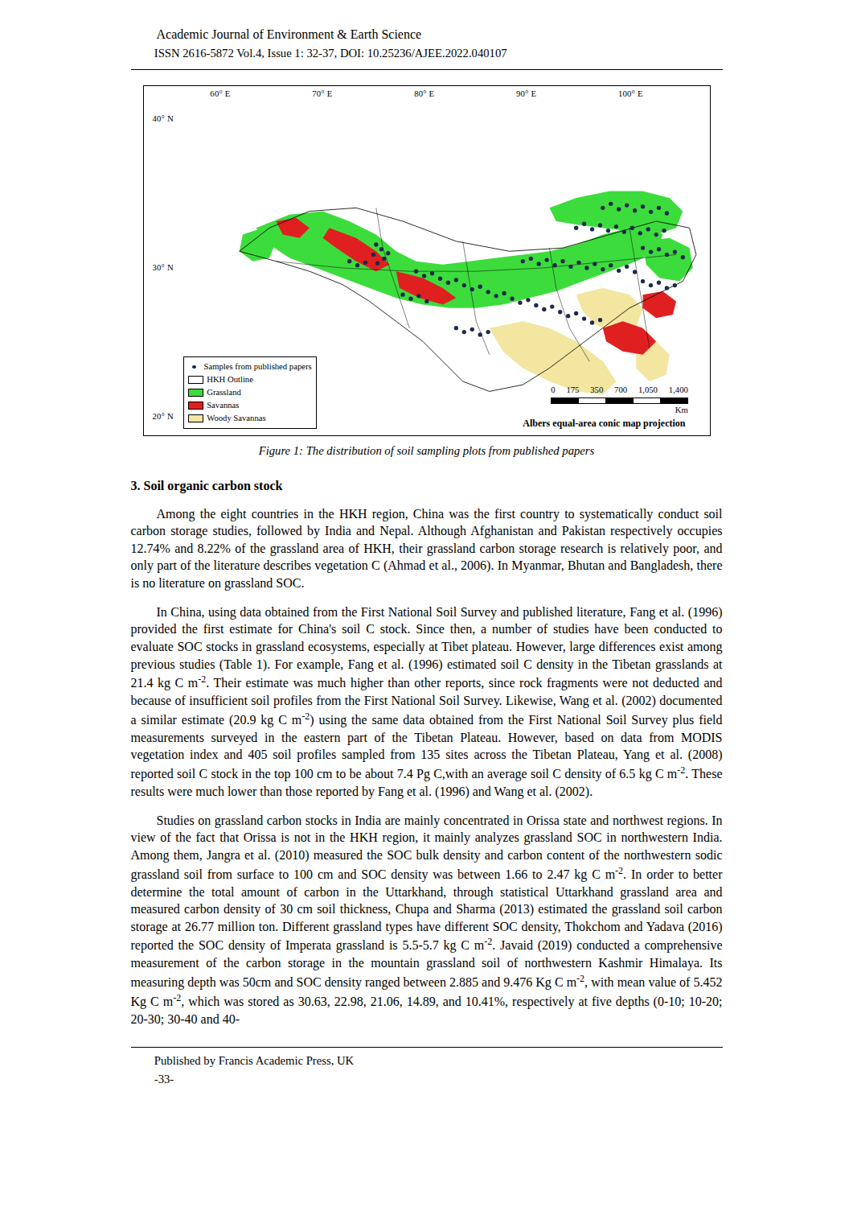Academic Journal of Environment & Earth Science
ISSN 2616-5872 Vol.4, Issue 1: 32-37, DOI: 10.25236/AJEE.2022.040107
60° E 70° E 80° E 90° E 100° E
40° N 30° N 20° N
Samples from published papers
HKH Outline
Grassland
Savannas
Woody Savannas
01753507001,0501,400
Km
Albers equal-area conic map projection
Figure 1: The distribution of soil sampling plots from published papers
3. Soil organic carbon stock
Among the eight countries in the HKH region, China was the first country to systematically conduct soil carbon storage studies, followed by India and Nepal. Although Afghanistan and Pakistan respectively occupies 12.74% and 8.22% of the grassland area of HKH, their grassland carbon storage research is relatively poor, and only part of the literature describes vegetation C (Ahmad et al., 2006). In Myanmar, Bhutan and Bangladesh, there is no literature on grassland SOC.
In China, using data obtained from the First National Soil Survey and published literature, Fang et al. (1996) provided the first estimate for China's soil C stock. Since then, a number of studies have been conducted to evaluate SOC stocks in grassland ecosystems, especially at Tibet plateau. However, large differences exist among previous studies (Table 1). For example, Fang et al. (1996) estimated soil C density in the Tibetan grasslands at 21.4 kg C m-2. Their estimate was much higher than other reports, since rock fragments were not deducted and because of insufficient soil profiles from the First National Soil Survey. Likewise, Wang et al. (2002) documented a similar estimate (20.9 kg C m-2) using the same data obtained from the First National Soil Survey plus field measurements surveyed in the eastern part of the Tibetan Plateau. However, based on data from MODIS vegetation index and 405 soil profiles sampled from 135 sites across the Tibetan Plateau, Yang et al. (2008) reported soil C stock in the top 100 cm to be about 7.4 Pg C,with an average soil C density of 6.5 kg C m-2. These results were much lower than those reported by Fang et al. (1996) and Wang et al. (2002).
Studies on grassland carbon stocks in India are mainly concentrated in Orissa state and northwest regions. In view of the fact that Orissa is not in the HKH region, it mainly analyzes grassland SOC in northwestern India. Among them, Jangra et al. (2010) measured the SOC bulk density and carbon content of the northwestern sodic grassland soil from surface to 100 cm and SOC density was between 1.66 to 2.47 kg C m-2. In order to better determine the total amount of carbon in the Uttarkhand, through statistical Uttarkhand grassland area and measured carbon density of 30 cm soil thickness, Chupa and Sharma (2013) estimated the grassland soil carbon storage at 26.77 million ton. Different grassland types have different SOC density, Thokchom and Yadava (2016) reported the SOC density of Imperata grassland is 5.5-5.7 kg C m-2. Javaid (2019) conducted a comprehensive measurement of the carbon storage in the mountain grassland soil of northwestern Kashmir Himalaya. Its measuring depth was 50cm and SOC density ranged between 2.885 and 9.476 Kg C m-2, with mean value of 5.452 Kg C m-2, which was stored as 30.63, 22.98, 21.06, 14.89, and 10.41%, respectively at five depths (0-10; 10-20; 20-30; 30-40 and 40-
Published by Francis Academic Press, UK
-33-